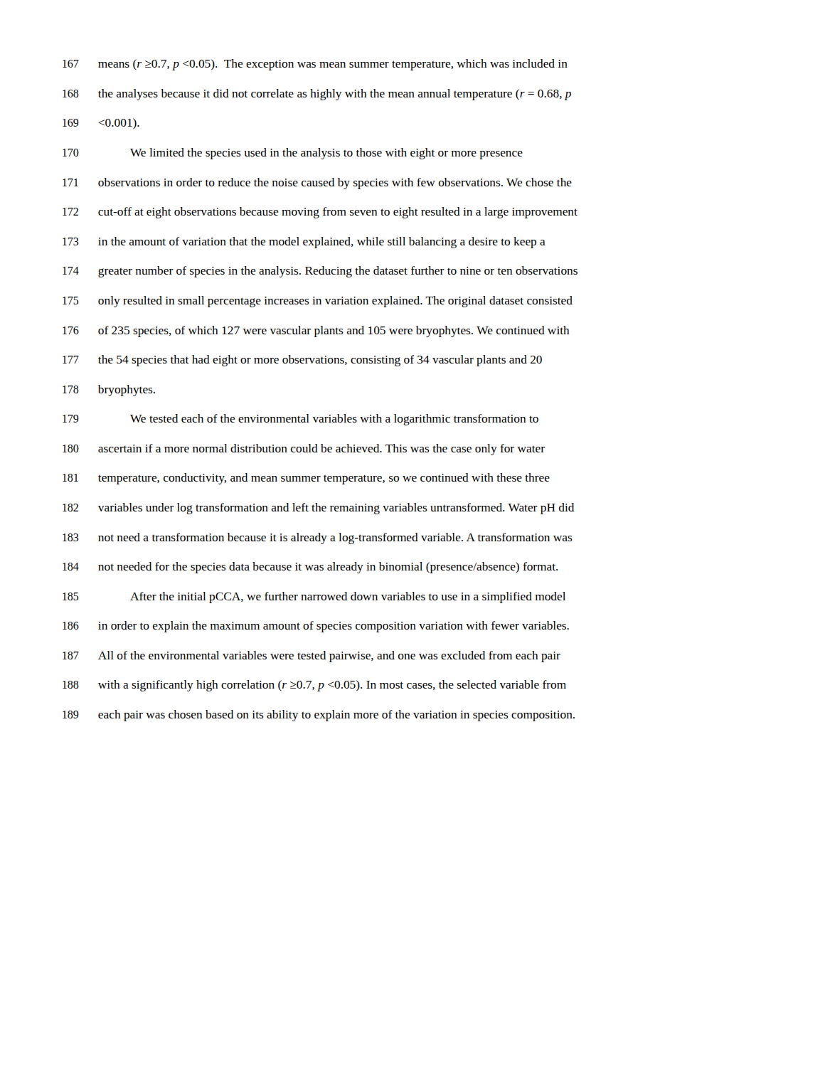167 means (r ≥0.7, p <0.05). The exception was mean summer temperature, which was included in
168 the analyses because it did not correlate as highly with the mean annual temperature (r = 0.68, p
169<0.001).
170 We limited the species used in the analysis to those with eight or more presence
171 observations in order to reduce the noise caused by species with few observations. We chose the
172 cut-off at eight observations because moving from seven to eight resulted in a large improvement
173 in the amount of variation that the model explained, while still balancing a desire to keep a
174 greater number of species in the analysis. Reducing the dataset further to nine or ten observations
175 only resulted in small percentage increases in variation explained. The original dataset consisted
176 of 235 species, of which 127 were vascular plants and 105 were bryophytes. We continued with
177 the 54 species that had eight or more observations, consisting of 34 vascular plants and 20
178 bryophytes.
179 We tested each of the environmental variables with a logarithmic transformation to
180 ascertain if a more normal distribution could be achieved. This was the case only for water
181 temperature, conductivity, and mean summer temperature, so we continued with these three
182 variables under log transformation and left the remaining variables untransformed. Water pH did
183 not need a transformation because it is already a log-transformed variable. A transformation was
184 not needed for the species data because it was already in binomial (presence/absence) format.
185 After the initial pCCA, we further narrowed down variables to use in a simplified model
186 in order to explain the maximum amount of species composition variation with fewer variables.
187 All of the environmental variables were tested pairwise, and one was excluded from each pair
188 with a significantly high correlation (r ≥0.7, p <0.05). In most cases, the selected variable from
189 each pair was chosen based on its ability to explain more of the variation in species composition.